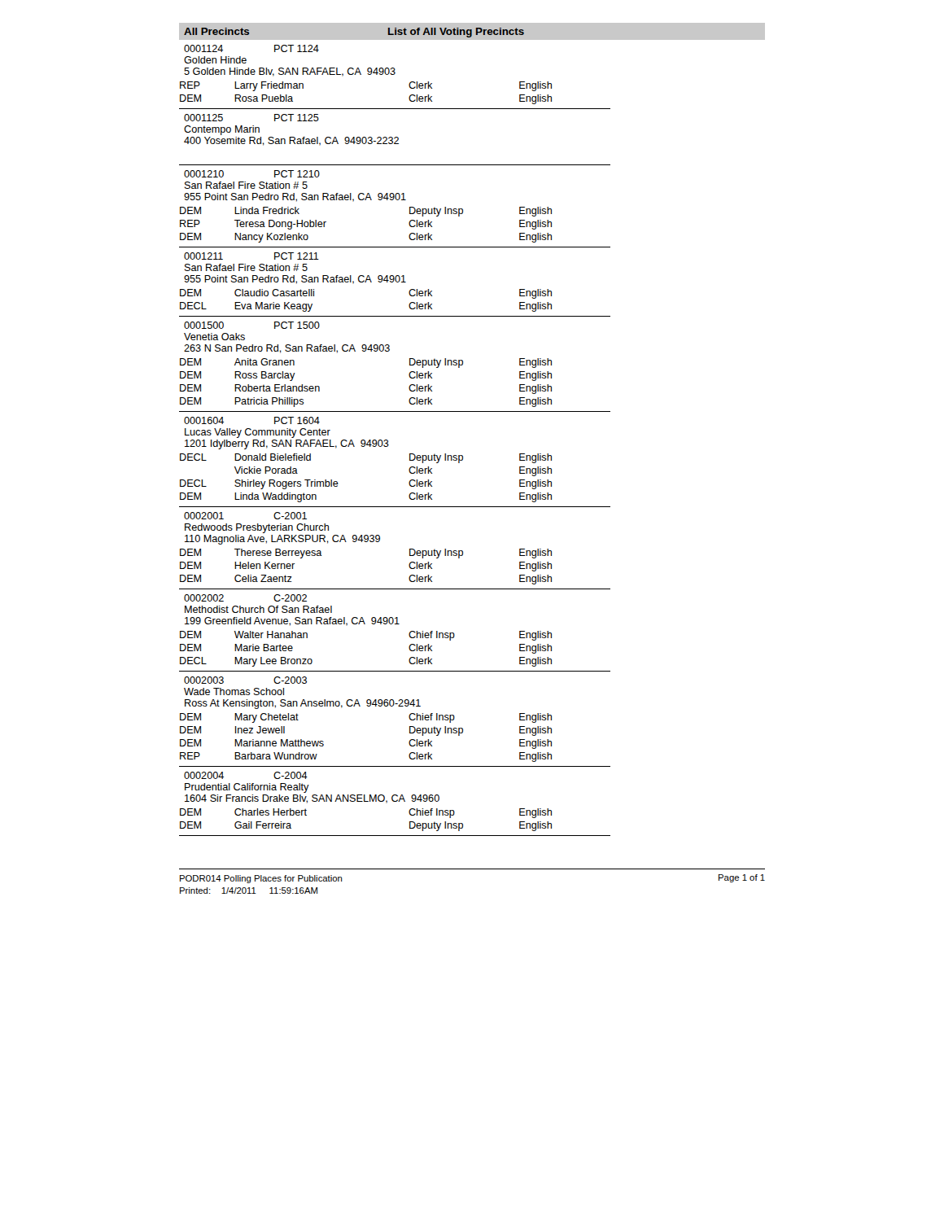All Precincts
List of All Voting Precincts
0001124 PCT 1124
Golden Hinde
5 Golden Hinde Blv, SAN RAFAEL, CA 94903
| REP | Larry Friedman | Clerk | English |
| DEM | Rosa Puebla | Clerk | English |
0001125 PCT 1125
Contempo Marin
400 Yosemite Rd, San Rafael, CA 94903-2232
0001210 PCT 1210
San Rafael Fire Station # 5
955 Point San Pedro Rd, San Rafael, CA 94901
| DEM | Linda Fredrick | Deputy Insp | English |
| REP | Teresa Dong-Hobler | Clerk | English |
| DEM | Nancy Kozlenko | Clerk | English |
0001211 PCT 1211
San Rafael Fire Station # 5
955 Point San Pedro Rd, San Rafael, CA 94901
| DEM | Claudio Casartelli | Clerk | English |
| DECL | Eva Marie Keagy | Clerk | English |
0001500 PCT 1500
Venetia Oaks
263 N San Pedro Rd, San Rafael, CA 94903
| DEM | Anita Granen | Deputy Insp | English |
| DEM | Ross Barclay | Clerk | English |
| DEM | Roberta Erlandsen | Clerk | English |
| DEM | Patricia Phillips | Clerk | English |
0001604 PCT 1604
Lucas Valley Community Center
1201 Idylberry Rd, SAN RAFAEL, CA 94903
| DECL | Donald Bielefield | Deputy Insp | English |
| | Vickie Porada | Clerk | English |
| DECL | Shirley Rogers Trimble | Clerk | English |
| DEM | Linda Waddington | Clerk | English |
0002001 C-2001
Redwoods Presbyterian Church
110 Magnolia Ave, LARKSPUR, CA 94939
| DEM | Therese Berreyesa | Deputy Insp | English |
| DEM | Helen Kerner | Clerk | English |
| DEM | Celia Zaentz | Clerk | English |
0002002 C-2002
Methodist Church Of San Rafael
199 Greenfield Avenue, San Rafael, CA 94901
| DEM | Walter Hanahan | Chief Insp | English |
| DEM | Marie Bartee | Clerk | English |
| DECL | Mary Lee Bronzo | Clerk | English |
0002003 C-2003
Wade Thomas School
Ross At Kensington, San Anselmo, CA 94960-2941
| DEM | Mary Chetelat | Chief Insp | English |
| DEM | Inez Jewell | Deputy Insp | English |
| DEM | Marianne Matthews | Clerk | English |
| REP | Barbara Wundrow | Clerk | English |
0002004 C-2004
Prudential California Realty
1604 Sir Francis Drake Blv, SAN ANSELMO, CA 94960
| DEM | Charles Herbert | Chief Insp | English |
| DEM | Gail Ferreira | Deputy Insp | English |
PODR014 Polling Places for Publication
Printed: 1/4/2011 11:59:16AM
Page 1 of 1